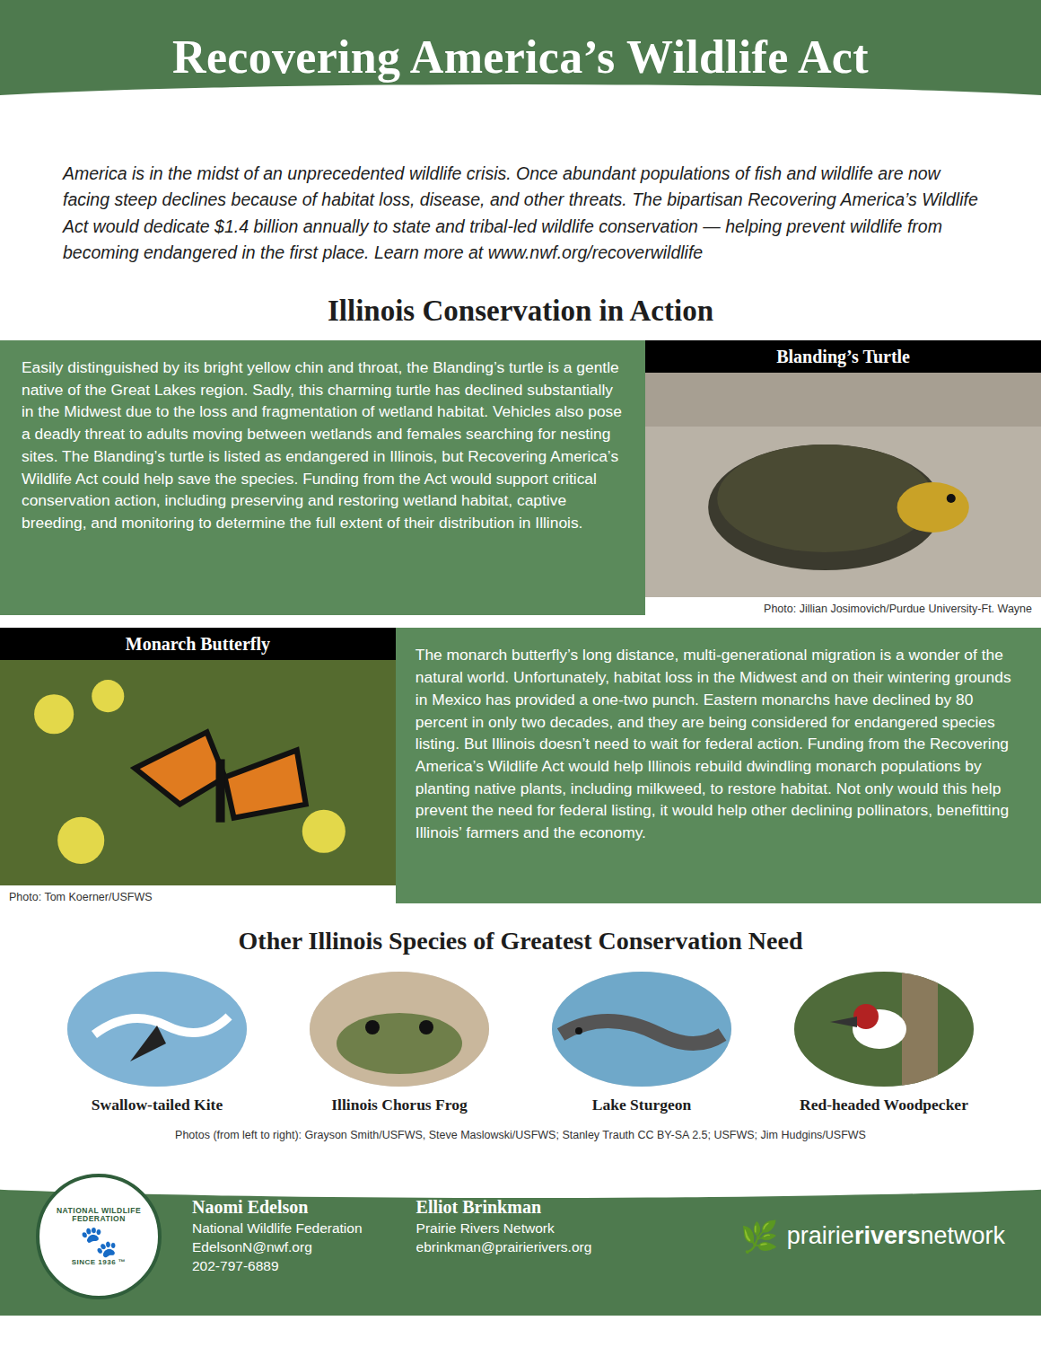Recovering America’s Wildlife Act
America is in the midst of an unprecedented wildlife crisis. Once abundant populations of fish and wildlife are now facing steep declines because of habitat loss, disease, and other threats. The bipartisan Recovering America’s Wildlife Act would dedicate $1.4 billion annually to state and tribal-led wildlife conservation — helping prevent wildlife from becoming endangered in the first place. Learn more at www.nwf.org/recoverwildlife
Illinois Conservation in Action
Easily distinguished by its bright yellow chin and throat, the Blanding’s turtle is a gentle native of the Great Lakes region. Sadly, this charming turtle has declined substantially in the Midwest due to the loss and fragmentation of wetland habitat. Vehicles also pose a deadly threat to adults moving between wetlands and females searching for nesting sites. The Blanding’s turtle is listed as endangered in Illinois, but Recovering America’s Wildlife Act could help save the species. Funding from the Act would support critical conservation action, including preserving and restoring wetland habitat, captive breeding, and monitoring to determine the full extent of their distribution in Illinois.
Blanding’s Turtle
Photo: Jillian Josimovich/Purdue University-Ft. Wayne
Monarch Butterfly
Photo: Tom Koerner/USFWS
The monarch butterfly’s long distance, multi-generational migration is a wonder of the natural world. Unfortunately, habitat loss in the Midwest and on their wintering grounds in Mexico has provided a one-two punch. Eastern monarchs have declined by 80 percent in only two decades, and they are being considered for endangered species listing. But Illinois doesn’t need to wait for federal action. Funding from the Recovering America’s Wildlife Act would help Illinois rebuild dwindling monarch populations by planting native plants, including milkweed, to restore habitat. Not only would this help prevent the need for federal listing, it would help other declining pollinators, benefitting Illinois’ farmers and the economy.
Other Illinois Species of Greatest Conservation Need
Swallow-tailed Kite
Illinois Chorus Frog
Lake Sturgeon
Red-headed Woodpecker
Photos (from left to right): Grayson Smith/USFWS, Steve Maslowski/USFWS; Stanley Trauth CC BY-SA 2.5; USFWS; Jim Hudgins/USFWS
NATIONAL WILDLIFE FEDERATION
🐾
SINCE 1936 ™
Naomi Edelson
National Wildlife Federation
EdelsonN@nwf.org
202-797-6889
Elliot Brinkman
Prairie Rivers Network
ebrinkman@prairierivers.org
🌿 prairieriversnetwork